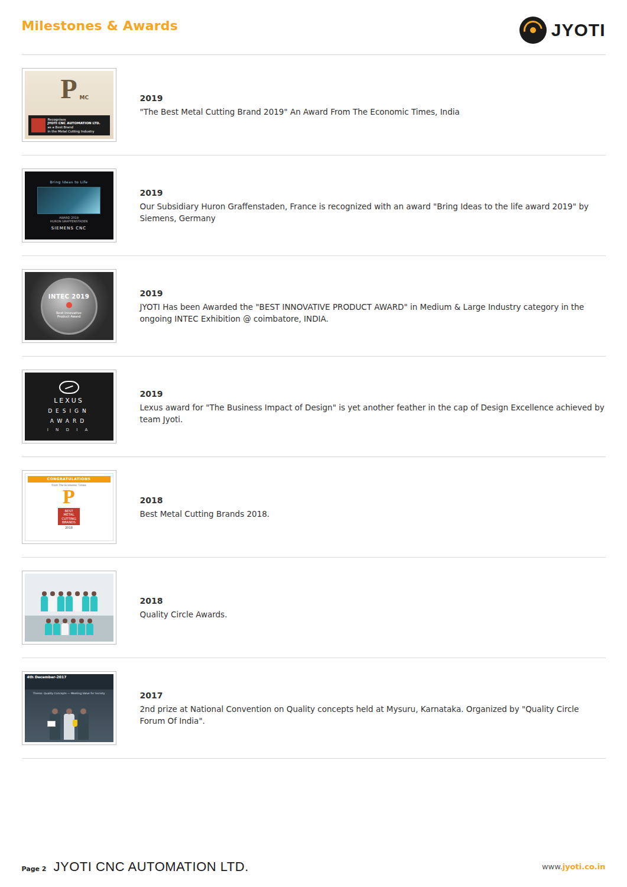Milestones & Awards
JYOTI
P
MC
Recognises
JYOTI CNC AUTOMATION LTD.
as a Best Brand
in the Metal Cutting Industry
2019
"The Best Metal Cutting Brand 2019" An Award From The Economic Times, India
Bring Ideas to Life
AWARD 2019
HURON GRAFFENSTADEN
SIEMENS CNC
2019
Our Subsidiary Huron Graffenstaden, France is recognized with an award "Bring Ideas to the life award 2019" by Siemens, Germany
INTEC 2019
Best Innovative
Product Award
2019
JYOTI Has been Awarded the "BEST INNOVATIVE PRODUCT AWARD" in Medium & Large Industry category in the ongoing INTEC Exhibition @ coimbatore, INDIA.
LEXUS
DESIGN
AWARD
I N D I A
2019
Lexus award for "The Business Impact of Design" is yet another feather in the cap of Design Excellence achieved by team Jyoti.
CONGRATULATIONS
from The Economic Times
P
BEST
METAL
CUTTING
BRANDS
2018
2018
Best Metal Cutting Brands 2018.
2018
Quality Circle Awards.
4th December-2017
Theme: Quality Concepts — Meeting Value for Society
2017
2nd prize at National Convention on Quality concepts held at Mysuru, Karnataka. Organized by "Quality Circle Forum Of India".
Page 2 JYOTI CNC AUTOMATION LTD.
www.jyoti.co.in